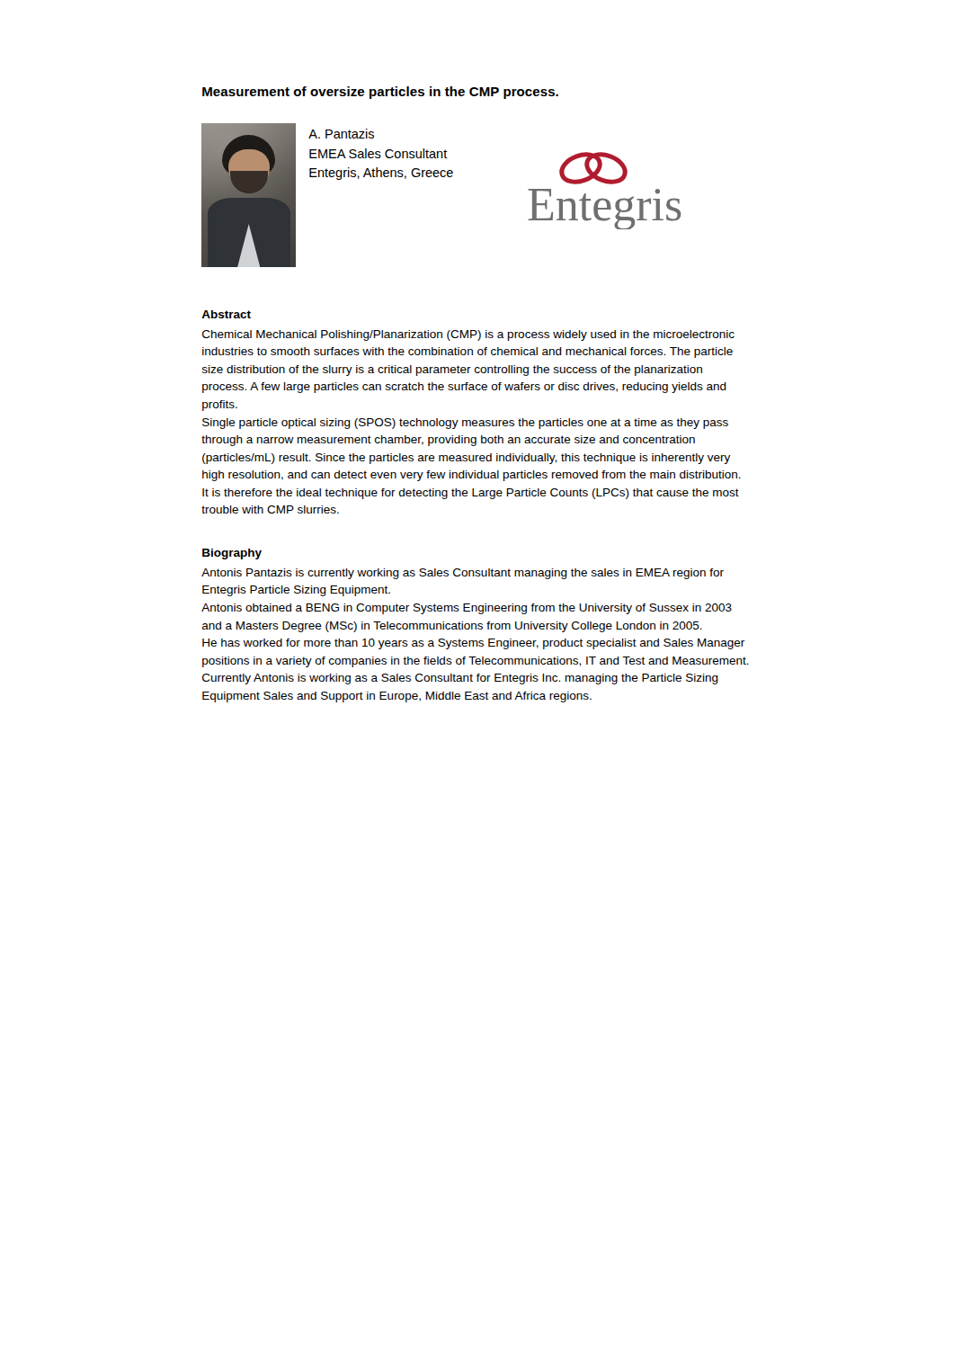Measurement of oversize particles in the CMP process.
A. Pantazis
EMEA Sales Consultant
Entegris, Athens, Greece
Entegris
Abstract
Chemical Mechanical Polishing/Planarization (CMP) is a process widely used in the microelectronic industries to smooth surfaces with the combination of chemical and mechanical forces. The particle size distribution of the slurry is a critical parameter controlling the success of the planarization process. A few large particles can scratch the surface of wafers or disc drives, reducing yields and profits.
Single particle optical sizing (SPOS) technology measures the particles one at a time as they pass through a narrow measurement chamber, providing both an accurate size and concentration (particles/mL) result. Since the particles are measured individually, this technique is inherently very high resolution, and can detect even very few individual particles removed from the main distribution. It is therefore the ideal technique for detecting the Large Particle Counts (LPCs) that cause the most trouble with CMP slurries.
Biography
Antonis Pantazis is currently working as Sales Consultant managing the sales in EMEA region for Entegris Particle Sizing Equipment.
Antonis obtained a BENG in Computer Systems Engineering from the University of Sussex in 2003 and a Masters Degree (MSc) in Telecommunications from University College London in 2005.
He has worked for more than 10 years as a Systems Engineer, product specialist and Sales Manager positions in a variety of companies in the fields of Telecommunications, IT and Test and Measurement. Currently Antonis is working as a Sales Consultant for Entegris Inc. managing the Particle Sizing Equipment Sales and Support in Europe, Middle East and Africa regions.